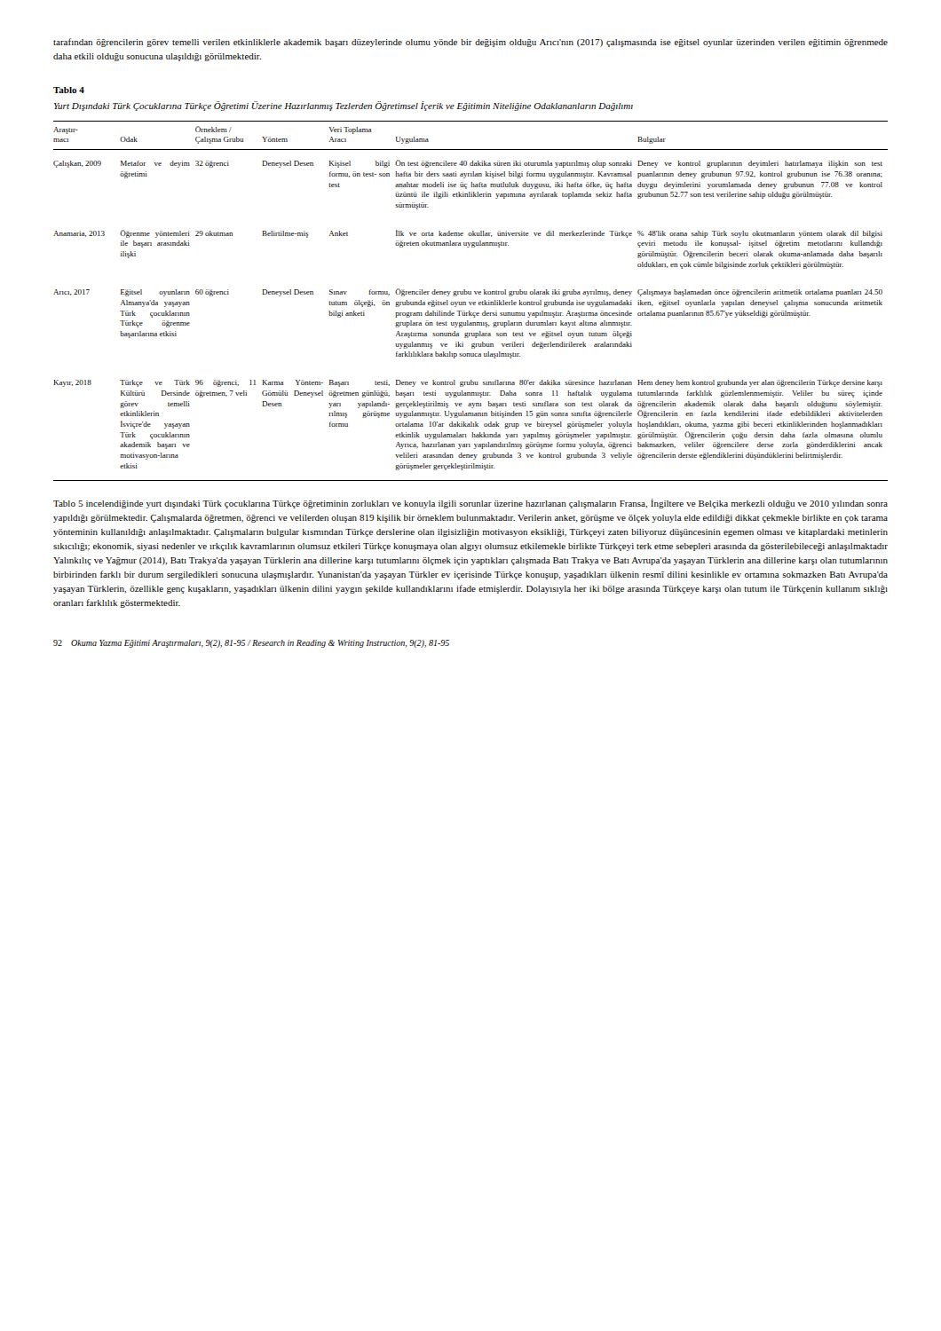tarafından öğrencilerin görev temelli verilen etkinliklerle akademik başarı düzeylerinde olumu yönde bir değişim olduğu Arıcı'nın (2017) çalışmasında ise eğitsel oyunlar üzerinden verilen eğitimin öğrenmede daha etkili olduğu sonucuna ulaşıldığı görülmektedir.
Tablo 4
Yurt Dışındaki Türk Çocuklarına Türkçe Öğretimi Üzerine Hazırlanmış Tezlerden Öğretimsel İçerik ve Eğitimin Niteliğine Odaklananların Dağılımı
| Araştır- macı | Odak | Örneklem / Çalışma Grubu | Yöntem | Veri Toplama Aracı | Uygulama | Bulgular |
| --- | --- | --- | --- | --- | --- | --- |
| Çalışkan, 2009 | Metafor ve deyim öğretimi | 32 öğrenci | Deneysel Desen | Kişisel bilgi formu, ön test- son test | Ön test öğrencilere 40 dakika süren iki oturumla yaptırılmış olup sonraki hafta bir ders saati ayrılan kişisel bilgi formu uygulanmıştır. Kavramsal anahtar modeli ise üç hafta mutluluk duygusu, iki hafta öfke, üç hafta üzüntü ile ilgili etkinliklerin yapımına ayrılarak toplamda sekiz hafta sürmüştür. | Deney ve kontrol gruplarının deyimleri hatırlamaya ilişkin son test puanlarının deney grubunun 97.92, kontrol grubunun ise 76.38 oranına; duygu deyimlerini yorumlamada deney grubunun 77.08 ve kontrol grubunun 52.77 son test verilerine sahip olduğu görülmüştür. |
| Anamaria, 2013 | Öğrenme yöntemleri ile başarı arasındaki ilişki | 29 okutman | Belirtilme-miş | Anket | İlk ve orta kademe okullar, üniversite ve dil merkezlerinde Türkçe öğreten okutmanlara uygulanmıştır. | % 48'lik orana sahip Türk soylu okutmanların yöntem olarak dil bilgisi çeviri metodu ile konuşsal- işitsel öğretim metotlarını kullandığı görülmüştür. Öğrencilerin beceri olarak okuma-anlamada daha başarılı oldukları, en çok cümle bilgisinde zorluk çektikleri görülmüştür. |
| Arıcı, 2017 | Eğitsel oyunların Almanya'da yaşayan Türk çocuklarının Türkçe öğrenme başarılarına etkisi | 60 öğrenci | Deneysel Desen | Sınav formu, tutum ölçeği, ön bilgi anketi | Öğrenciler deney grubu ve kontrol grubu olarak iki gruba ayrılmış, deney grubunda eğitsel oyun ve etkinliklerle kontrol grubunda ise uygulamadaki program dahilinde Türkçe dersi sunumu yapılmıştır. Araştırma öncesinde gruplara ön test uygulanmış, grupların durumları kayıt altına alınmıştır. Araştırma sonunda gruplara son test ve eğitsel oyun tutum ölçeği uygulanmış ve iki grubun verileri değerlendirilerek aralarındaki farklılıklara bakılıp sonuca ulaşılmıştır. | Çalışmaya başlamadan önce öğrencilerin aritmetik ortalama puanları 24.50 iken, eğitsel oyunlarla yapılan deneysel çalışma sonucunda aritmetik ortalama puanlarının 85.67'ye yükseldiği görülmüştür. |
| Kayır, 2018 | Türkçe ve Türk Kültürü Dersinde görev temelli etkinliklerin İsviçre'de yaşayan Türk çocuklarının akademik başarı ve motivasyon-larına etkisi | 96 öğrenci, 11 öğretmen, 7 veli | Karma Yöntem- Gömülü Deneysel Desen | Başarı testi, öğretmen günlüğü, yarı yapılandı-rılmış görüşme formu | Deney ve kontrol grubu sınıflarına 80'er dakika süresince hazırlanan başarı testi uygulanmıştır. Daha sonra 11 haftalık uygulama gerçekleştirilmiş ve aynı başarı testi sınıflara son test olarak da uygulanmıştır. Uygulamanın bitişinden 15 gün sonra sınıfta öğrencilerle ortalama 10'ar dakikalık odak grup ve bireysel görüşmeler yoluyla etkinlik uygulamaları hakkında yarı yapılmış görüşmeler yapılmıştır. Ayrıca, hazırlanan yarı yapılandırılmış görüşme formu yoluyla, öğrenci velileri arasından deney grubunda 3 ve kontrol grubunda 3 veliyle görüşmeler gerçekleştirilmiştir. | Hem deney hem kontrol grubunda yer alan öğrencilerin Türkçe dersine karşı tutumlarında farklılık gözlemlenmemiştir. Veliler bu süreç içinde öğrencilerin akademik olarak daha başarılı olduğunu söylemiştir. Öğrencilerin en fazla kendilerini ifade edebildikleri aktivitelerden hoşlandıkları, okuma, yazma gibi beceri etkinliklerinden hoşlanmadıkları görülmüştür. Öğrencilerin çoğu dersin daha fazla olmasına olumlu bakmazken, veliler öğrencilere derse zorla gönderdiklerini ancak öğrencilerin derste eğlendiklerini düşündüklerini belirtmişlerdir. |
Tablo 5 incelendiğinde yurt dışındaki Türk çocuklarına Türkçe öğretiminin zorlukları ve konuyla ilgili sorunlar üzerine hazırlanan çalışmaların Fransa, İngiltere ve Belçika merkezli olduğu ve 2010 yılından sonra yapıldığı görülmektedir. Çalışmalarda öğretmen, öğrenci ve velilerden oluşan 819 kişilik bir örneklem bulunmaktadır. Verilerin anket, görüşme ve ölçek yoluyla elde edildiği dikkat çekmekle birlikte en çok tarama yönteminin kullanıldığı anlaşılmaktadır. Çalışmaların bulgular kısmından Türkçe derslerine olan ilgisizliğin motivasyon eksikliği, Türkçeyi zaten biliyoruz düşüncesinin egemen olması ve kitaplardaki metinlerin sıkıcılığı; ekonomik, siyasi nedenler ve ırkçılık kavramlarının olumsuz etkileri Türkçe konuşmaya olan algıyı olumsuz etkilemekle birlikte Türkçeyi terk etme sebepleri arasında da gösterilebileceği anlaşılmaktadır Yalınkılıç ve Yağmur (2014), Batı Trakya'da yaşayan Türklerin ana dillerine karşı tutumlarını ölçmek için yaptıkları çalışmada Batı Trakya ve Batı Avrupa'da yaşayan Türklerin ana dillerine karşı olan tutumlarının birbirinden farklı bir durum sergiledikleri sonucuna ulaşmışlardır. Yunanistan'da yaşayan Türkler ev içerisinde Türkçe konuşup, yaşadıkları ülkenin resmî dilini kesinlikle ev ortamına sokmazken Batı Avrupa'da yaşayan Türklerin, özellikle genç kuşakların, yaşadıkları ülkenin dilini yaygın şekilde kullandıklarını ifade etmişlerdir. Dolayısıyla her iki bölge arasında Türkçeye karşı olan tutum ile Türkçenin kullanım sıklığı oranları farklılık göstermektedir.
92 Okuma Yazma Eğitimi Araştırmaları, 9(2), 81-95 / Research in Reading & Writing Instruction, 9(2), 81-95